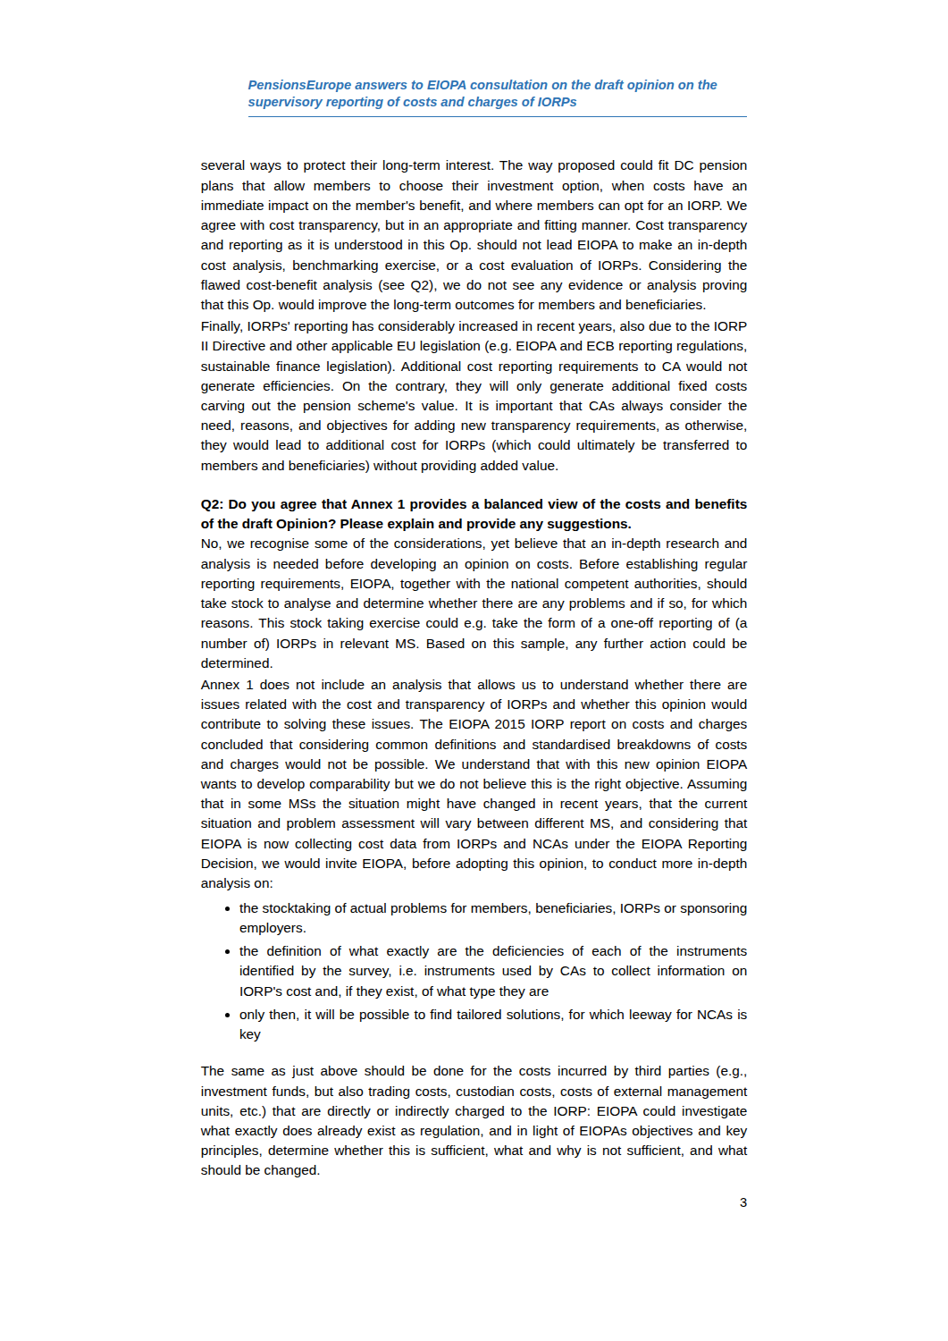PensionsEurope answers to EIOPA consultation on the draft opinion on the
supervisory reporting of costs and charges of IORPs
several ways to protect their long-term interest. The way proposed could fit DC pension plans that allow members to choose their investment option, when costs have an immediate impact on the member's benefit, and where members can opt for an IORP. We agree with cost transparency, but in an appropriate and fitting manner. Cost transparency and reporting as it is understood in this Op. should not lead EIOPA to make an in-depth cost analysis, benchmarking exercise, or a cost evaluation of IORPs. Considering the flawed cost-benefit analysis (see Q2), we do not see any evidence or analysis proving that this Op. would improve the long-term outcomes for members and beneficiaries.
Finally, IORPs' reporting has considerably increased in recent years, also due to the IORP II Directive and other applicable EU legislation (e.g. EIOPA and ECB reporting regulations, sustainable finance legislation). Additional cost reporting requirements to CA would not generate efficiencies. On the contrary, they will only generate additional fixed costs carving out the pension scheme's value. It is important that CAs always consider the need, reasons, and objectives for adding new transparency requirements, as otherwise, they would lead to additional cost for IORPs (which could ultimately be transferred to members and beneficiaries) without providing added value.
Q2: Do you agree that Annex 1 provides a balanced view of the costs and benefits of the draft Opinion? Please explain and provide any suggestions.
No, we recognise some of the considerations, yet believe that an in-depth research and analysis is needed before developing an opinion on costs. Before establishing regular reporting requirements, EIOPA, together with the national competent authorities, should take stock to analyse and determine whether there are any problems and if so, for which reasons. This stock taking exercise could e.g. take the form of a one-off reporting of (a number of) IORPs in relevant MS. Based on this sample, any further action could be determined.
Annex 1 does not include an analysis that allows us to understand whether there are issues related with the cost and transparency of IORPs and whether this opinion would contribute to solving these issues. The EIOPA 2015 IORP report on costs and charges concluded that considering common definitions and standardised breakdowns of costs and charges would not be possible. We understand that with this new opinion EIOPA wants to develop comparability but we do not believe this is the right objective. Assuming that in some MSs the situation might have changed in recent years, that the current situation and problem assessment will vary between different MS, and considering that EIOPA is now collecting cost data from IORPs and NCAs under the EIOPA Reporting Decision, we would invite EIOPA, before adopting this opinion, to conduct more in-depth analysis on:
the stocktaking of actual problems for members, beneficiaries, IORPs or sponsoring employers.
the definition of what exactly are the deficiencies of each of the instruments identified by the survey, i.e. instruments used by CAs to collect information on IORP's cost and, if they exist, of what type they are
only then, it will be possible to find tailored solutions, for which leeway for NCAs is key
The same as just above should be done for the costs incurred by third parties (e.g., investment funds, but also trading costs, custodian costs, costs of external management units, etc.) that are directly or indirectly charged to the IORP: EIOPA could investigate what exactly does already exist as regulation, and in light of EIOPAs objectives and key principles, determine whether this is sufficient, what and why is not sufficient, and what should be changed.
3